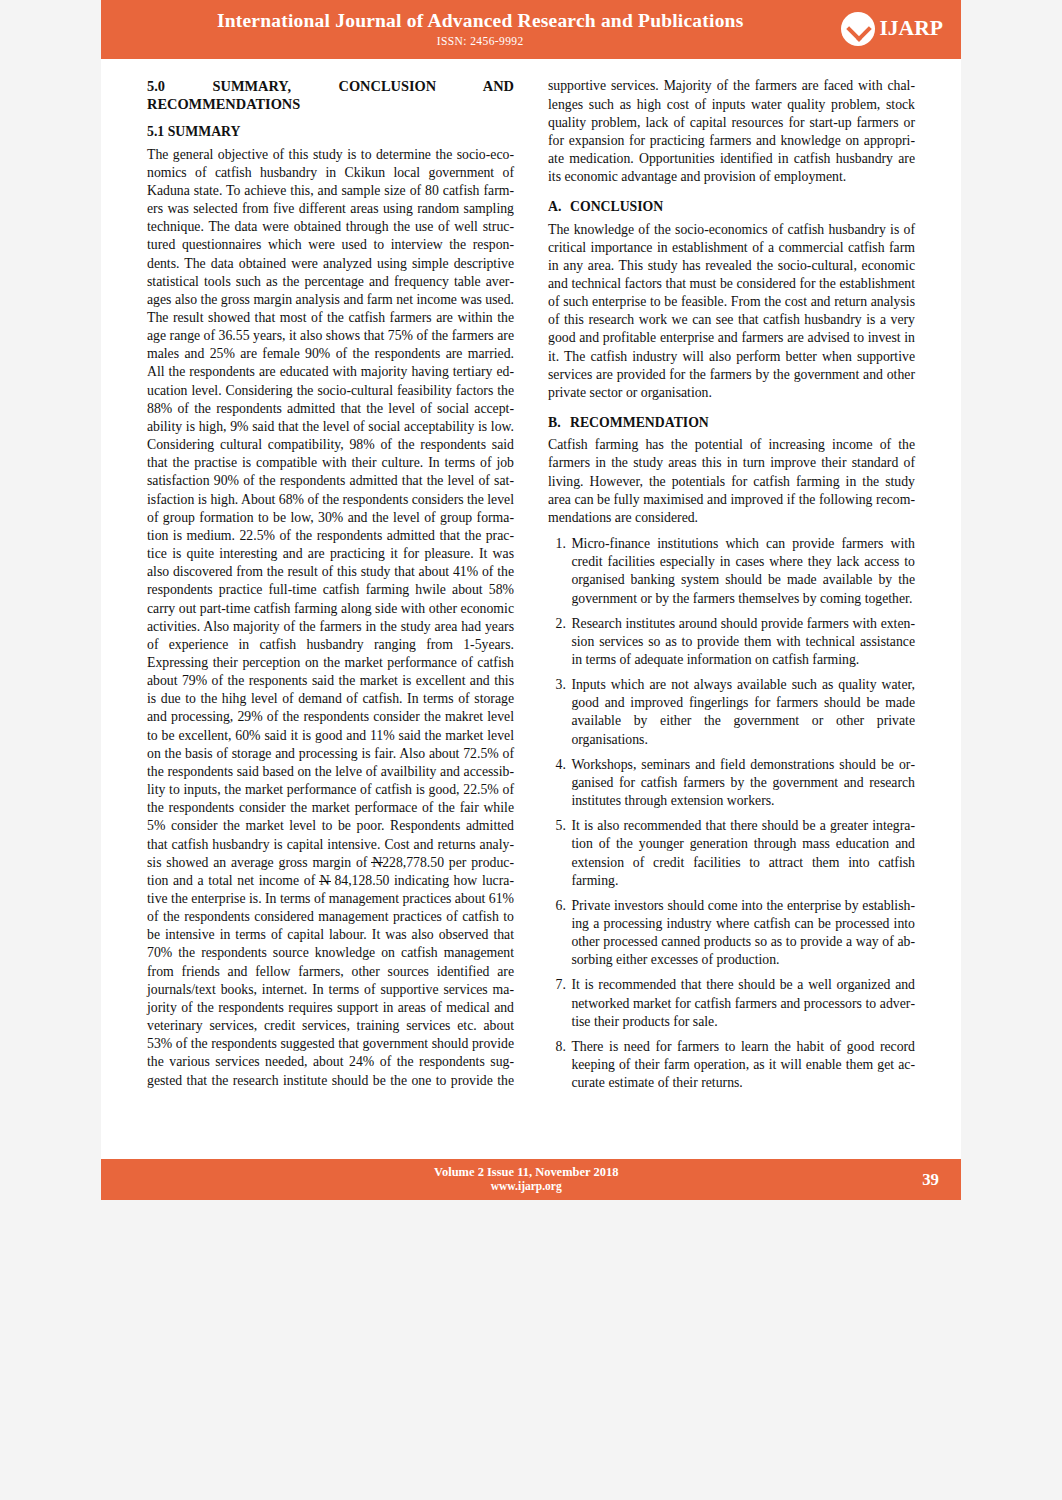International Journal of Advanced Research and Publications
ISSN: 2456-9992
IJARP
5.0 Summary, Conclusion and Recommendations
5.1 Summary
The general objective of this study is to determine the socio-economics of catfish husbandry in Ckikun local government of Kaduna state. To achieve this, and sample size of 80 catfish farmers was selected from five different areas using random sampling technique. The data were obtained through the use of well structured questionnaires which were used to interview the respondents. The data obtained were analyzed using simple descriptive statistical tools such as the percentage and frequency table averages also the gross margin analysis and farm net income was used. The result showed that most of the catfish farmers are within the age range of 36.55 years, it also shows that 75% of the farmers are males and 25% are female 90% of the respondents are married. All the respondents are educated with majority having tertiary education level. Considering the socio-cultural feasibility factors the 88% of the respondents admitted that the level of social acceptability is high, 9% said that the level of social acceptability is low. Considering cultural compatibility, 98% of the respondents said that the practise is compatible with their culture. In terms of job satisfaction 90% of the respondents admitted that the level of satisfaction is high. About 68% of the respondents considers the level of group formation to be low, 30% and the level of group formation is medium. 22.5% of the respondents admitted that the practice is quite interesting and are practicing it for pleasure. It was also discovered from the result of this study that about 41% of the respondents practice full-time catfish farming hwile about 58% carry out part-time catfish farming along side with other economic activities. Also majority of the farmers in the study area had years of experience in catfish husbandry ranging from 1-5years. Expressing their perception on the market performance of catfish about 79% of the responents said the market is excellent and this is due to the hihg level of demand of catfish. In terms of storage and processing, 29% of the respondents consider the makret level to be excellent, 60% said it is good and 11% said the market level on the basis of storage and processing is fair. Also about 72.5% of the respondents said based on the lelve of availbility and accessiblity to inputs, the market performance of catfish is good, 22.5% of the respondents consider the market performace of the fair while 5% consider the market level to be poor. Respondents admitted that catfish husbandry is capital intensive. Cost and returns analysis showed an average gross margin of N228,778.50 per production and a total net income of N 84,128.50 indicating how lucrative the enterprise is. In terms of management practices about 61% of the respondents considered management practices of catfish to be intensive in terms of capital labour. It was also observed that 70% the respondents source knowledge on catfish management from friends and fellow farmers, other sources identified are journals/text books, internet. In terms of supportive services majority of the respondents requires support in areas of medical and veterinary services, credit services, training services etc. about 53% of the respondents suggested that government should provide the various services needed, about 24% of the respondents suggested that the research institute should be the one to provide the supportive services. Majority of the farmers are faced with challenges such as high cost of inputs water quality problem, stock quality problem, lack of capital resources for start-up farmers or for expansion for practicing farmers and knowledge on appropriate medication. Opportunities identified in catfish husbandry are its economic advantage and provision of employment.
a. Conclusion
The knowledge of the socio-economics of catfish husbandry is of critical importance in establishment of a commercial catfish farm in any area. This study has revealed the socio-cultural, economic and technical factors that must be considered for the establishment of such enterprise to be feasible. From the cost and return analysis of this research work we can see that catfish husbandry is a very good and profitable enterprise and farmers are advised to invest in it. The catfish industry will also perform better when supportive services are provided for the farmers by the government and other private sector or organisation.
b. Recommendation
Catfish farming has the potential of increasing income of the farmers in the study areas this in turn improve their standard of living. However, the potentials for catfish farming in the study area can be fully maximised and improved if the following recommendations are considered.
Micro-finance institutions which can provide farmers with credit facilities especially in cases where they lack access to organised banking system should be made available by the government or by the farmers themselves by coming together.
Research institutes around should provide farmers with extension services so as to provide them with technical assistance in terms of adequate information on catfish farming.
Inputs which are not always available such as quality water, good and improved fingerlings for farmers should be made available by either the government or other private organisations.
Workshops, seminars and field demonstrations should be organised for catfish farmers by the government and research institutes through extension workers.
It is also recommended that there should be a greater integration of the younger generation through mass education and extension of credit facilities to attract them into catfish farming.
Private investors should come into the enterprise by establishing a processing industry where catfish can be processed into other processed canned products so as to provide a way of absorbing either excesses of production.
It is recommended that there should be a well organized and networked market for catfish farmers and processors to advertise their products for sale.
There is need for farmers to learn the habit of good record keeping of their farm operation, as it will enable them get accurate estimate of their returns.
Volume 2 Issue 11, November 2018
www.ijarp.org
39